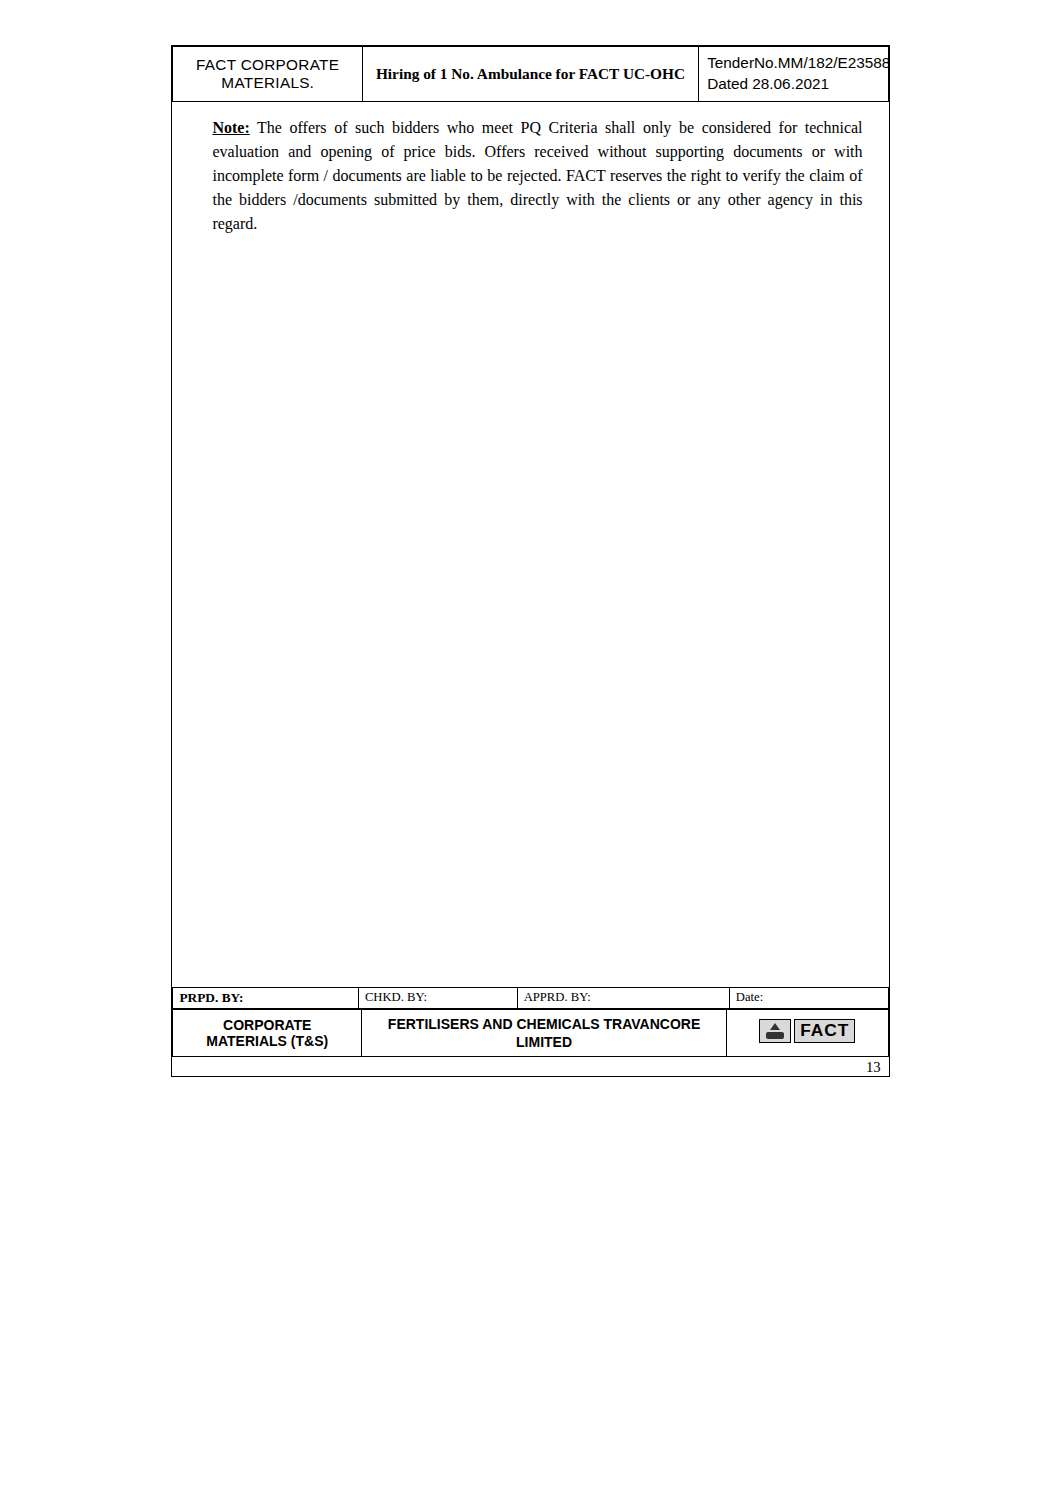| FACT CORPORATE MATERIALS . | Hiring of 1 No. Ambulance for FACT UC-OHC | TenderNo.MM/182/E23588 Dated 28.06.2021 |
Note: The offers of such bidders who meet PQ Criteria shall only be considered for technical evaluation and opening of price bids. Offers received without supporting documents or with incomplete form / documents are liable to be rejected. FACT reserves the right to verify the claim of the bidders /documents submitted by them, directly with the clients or any other agency in this regard.
| PRPD. BY: | CHKD. BY: | APPRD. BY: | Date: |
| CORPORATE MATERIALS (T&S) | FERTILISERS AND CHEMICALS TRAVANCORE LIMITED | FACT |
13